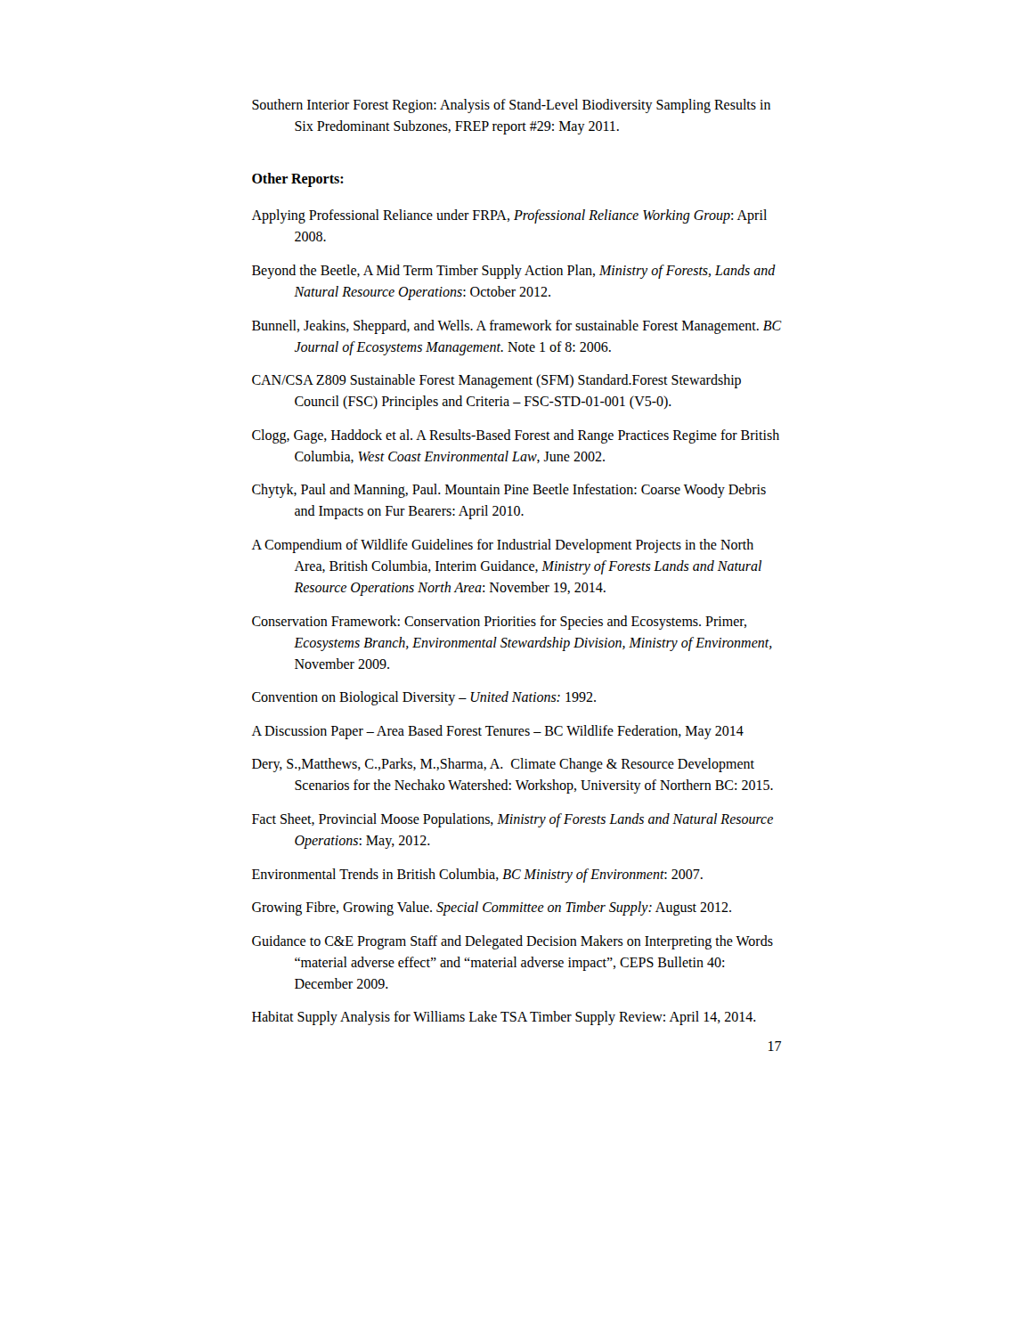Southern Interior Forest Region: Analysis of Stand-Level Biodiversity Sampling Results in Six Predominant Subzones, FREP report #29: May 2011.
Other Reports:
Applying Professional Reliance under FRPA, Professional Reliance Working Group: April 2008.
Beyond the Beetle, A Mid Term Timber Supply Action Plan, Ministry of Forests, Lands and Natural Resource Operations: October 2012.
Bunnell, Jeakins, Sheppard, and Wells. A framework for sustainable Forest Management. BC Journal of Ecosystems Management. Note 1 of 8: 2006.
CAN/CSA Z809 Sustainable Forest Management (SFM) Standard.Forest Stewardship Council (FSC) Principles and Criteria – FSC-STD-01-001 (V5-0).
Clogg, Gage, Haddock et al. A Results-Based Forest and Range Practices Regime for British Columbia, West Coast Environmental Law, June 2002.
Chytyk, Paul and Manning, Paul. Mountain Pine Beetle Infestation: Coarse Woody Debris and Impacts on Fur Bearers: April 2010.
A Compendium of Wildlife Guidelines for Industrial Development Projects in the North Area, British Columbia, Interim Guidance, Ministry of Forests Lands and Natural Resource Operations North Area: November 19, 2014.
Conservation Framework: Conservation Priorities for Species and Ecosystems. Primer, Ecosystems Branch, Environmental Stewardship Division, Ministry of Environment, November 2009.
Convention on Biological Diversity – United Nations: 1992.
A Discussion Paper – Area Based Forest Tenures – BC Wildlife Federation, May 2014
Dery, S.,Matthews, C.,Parks, M.,Sharma, A. Climate Change & Resource Development Scenarios for the Nechako Watershed: Workshop, University of Northern BC: 2015.
Fact Sheet, Provincial Moose Populations, Ministry of Forests Lands and Natural Resource Operations: May, 2012.
Environmental Trends in British Columbia, BC Ministry of Environment: 2007.
Growing Fibre, Growing Value. Special Committee on Timber Supply: August 2012.
Guidance to C&E Program Staff and Delegated Decision Makers on Interpreting the Words “material adverse effect” and “material adverse impact”, CEPS Bulletin 40: December 2009.
Habitat Supply Analysis for Williams Lake TSA Timber Supply Review: April 14, 2014.
17